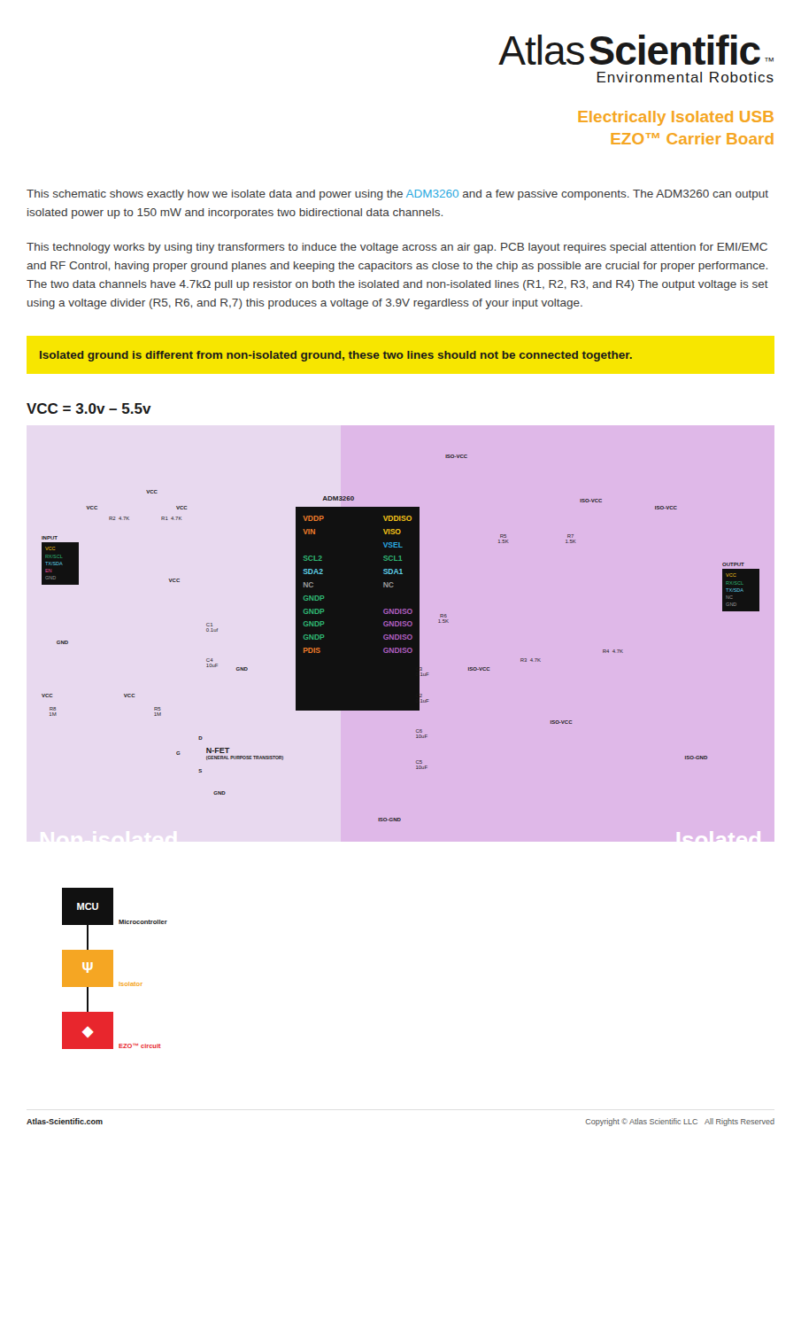Atlas Scientific™
Environmental Robotics
Electrically Isolated USB
EZO™ Carrier Board
This schematic shows exactly how we isolate data and power using the ADM3260 and a few passive components. The ADM3260 can output isolated power up to 150 mW and incorporates two bidirectional data channels.
This technology works by using tiny transformers to induce the voltage across an air gap. PCB layout requires special attention for EMI/EMC and RF Control, having proper ground planes and keeping the capacitors as close to the chip as possible are crucial for proper performance. The two data channels have 4.7kΩ pull up resistor on both the isolated and non-isolated lines (R1, R2, R3, and R4) The output voltage is set using a voltage divider (R5, R6, and R,7) this produces a voltage of 3.9V regardless of your input voltage.
Isolated ground is different from non-isolated ground, these two lines should not be connected together.
VCC = 3.0v – 5.5v
Non-isolated
Isolated
ADM3260
VDDP VIN SCL2 SDA2 NC GNDP GNDP GNDP GNDP PDIS
VDDISO VISO VSEL SCL1 SDA1 NC GNDISO GNDISO GNDISO GNDISO
INPUT
VCC
RX/SCL
TX/SDA
EN
GND
OUTPUT
VCC
RX/SCL
TX/SDA
NC
GND
VCC VCC VCC VCC VCC VCC ISO-VCC ISO-VCC ISO-VCC ISO-VCC ISO-VCC GND GND GND ISO-GND ISO-GND
R2 4.7K
R1 4.7K
R5
1.5K
R7
1.5K
R6
1.5K
R3 4.7K
R4 4.7K
R8
1M
R5
1M
C1
0.1uf
C4
10uF
C3
0.1uF
C2
0.1uF
C6
10uF
C5
10uF
N-FET(GENERAL PURPOSE TRANSISTOR)
D G S
MCU
Microcontroller
Ψ
Isolator
◆
EZO™ circuit
Atlas-Scientific.com Copyright © Atlas Scientific LLC All Rights Reserved